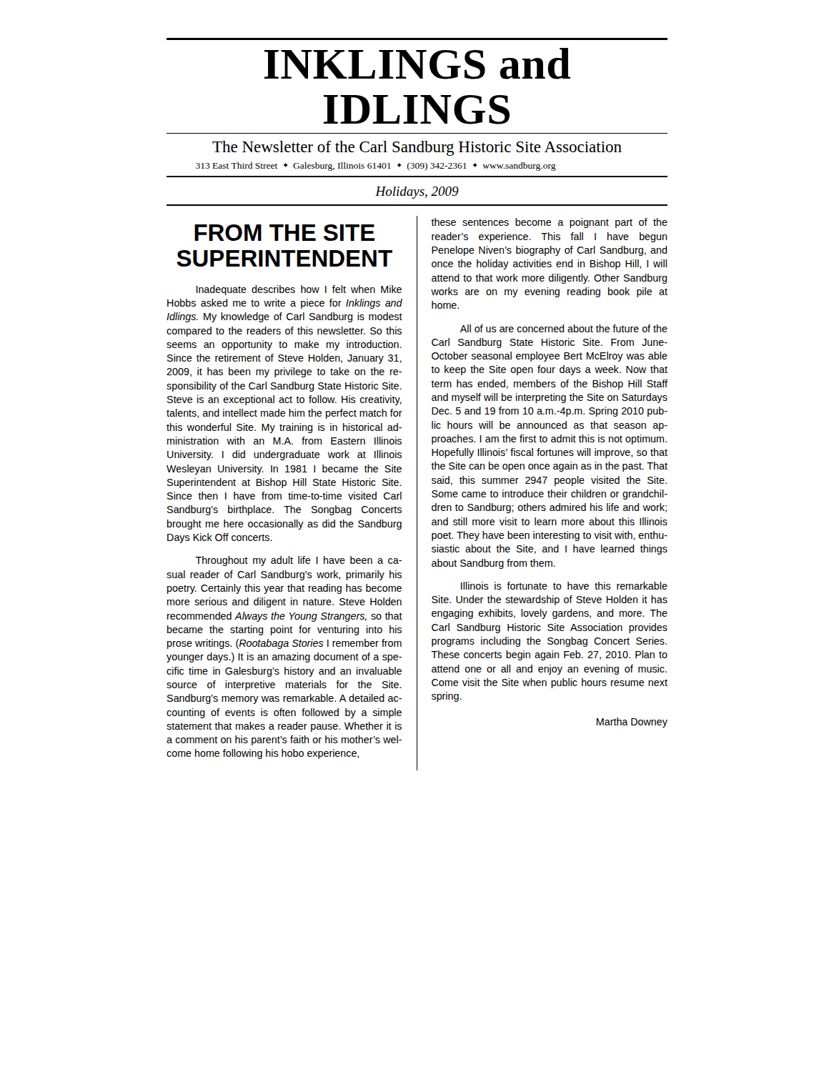INKLINGS and IDLINGS
The Newsletter of the Carl Sandburg Historic Site Association
313 East Third Street ✦ Galesburg, Illinois 61401 ✦ (309) 342-2361 ✦ www.sandburg.org
Holidays, 2009
FROM THE SITE SUPERINTENDENT
Inadequate describes how I felt when Mike Hobbs asked me to write a piece for Inklings and Idlings. My knowledge of Carl Sandburg is modest compared to the readers of this newsletter. So this seems an opportunity to make my introduction. Since the retirement of Steve Holden, January 31, 2009, it has been my privilege to take on the responsibility of the Carl Sandburg State Historic Site. Steve is an exceptional act to follow. His creativity, talents, and intellect made him the perfect match for this wonderful Site. My training is in historical administration with an M.A. from Eastern Illinois University. I did undergraduate work at Illinois Wesleyan University. In 1981 I became the Site Superintendent at Bishop Hill State Historic Site. Since then I have from time-to-time visited Carl Sandburg’s birthplace. The Songbag Concerts brought me here occasionally as did the Sandburg Days Kick Off concerts.
Throughout my adult life I have been a casual reader of Carl Sandburg’s work, primarily his poetry. Certainly this year that reading has become more serious and diligent in nature. Steve Holden recommended Always the Young Strangers, so that became the starting point for venturing into his prose writings. (Rootabaga Stories I remember from younger days.) It is an amazing document of a specific time in Galesburg’s history and an invaluable source of interpretive materials for the Site. Sandburg’s memory was remarkable. A detailed accounting of events is often followed by a simple statement that makes a reader pause. Whether it is a comment on his parent’s faith or his mother’s welcome home following his hobo experience,
these sentences become a poignant part of the reader’s experience. This fall I have begun Penelope Niven’s biography of Carl Sandburg, and once the holiday activities end in Bishop Hill, I will attend to that work more diligently. Other Sandburg works are on my evening reading book pile at home.
All of us are concerned about the future of the Carl Sandburg State Historic Site. From June-October seasonal employee Bert McElroy was able to keep the Site open four days a week. Now that term has ended, members of the Bishop Hill Staff and myself will be interpreting the Site on Saturdays Dec. 5 and 19 from 10 a.m.-4p.m. Spring 2010 public hours will be announced as that season approaches. I am the first to admit this is not optimum. Hopefully Illinois’ fiscal fortunes will improve, so that the Site can be open once again as in the past. That said, this summer 2947 people visited the Site. Some came to introduce their children or grandchildren to Sandburg; others admired his life and work; and still more visit to learn more about this Illinois poet. They have been interesting to visit with, enthusiastic about the Site, and I have learned things about Sandburg from them.
Illinois is fortunate to have this remarkable Site. Under the stewardship of Steve Holden it has engaging exhibits, lovely gardens, and more. The Carl Sandburg Historic Site Association provides programs including the Songbag Concert Series. These concerts begin again Feb. 27, 2010. Plan to attend one or all and enjoy an evening of music. Come visit the Site when public hours resume next spring.
Martha Downey